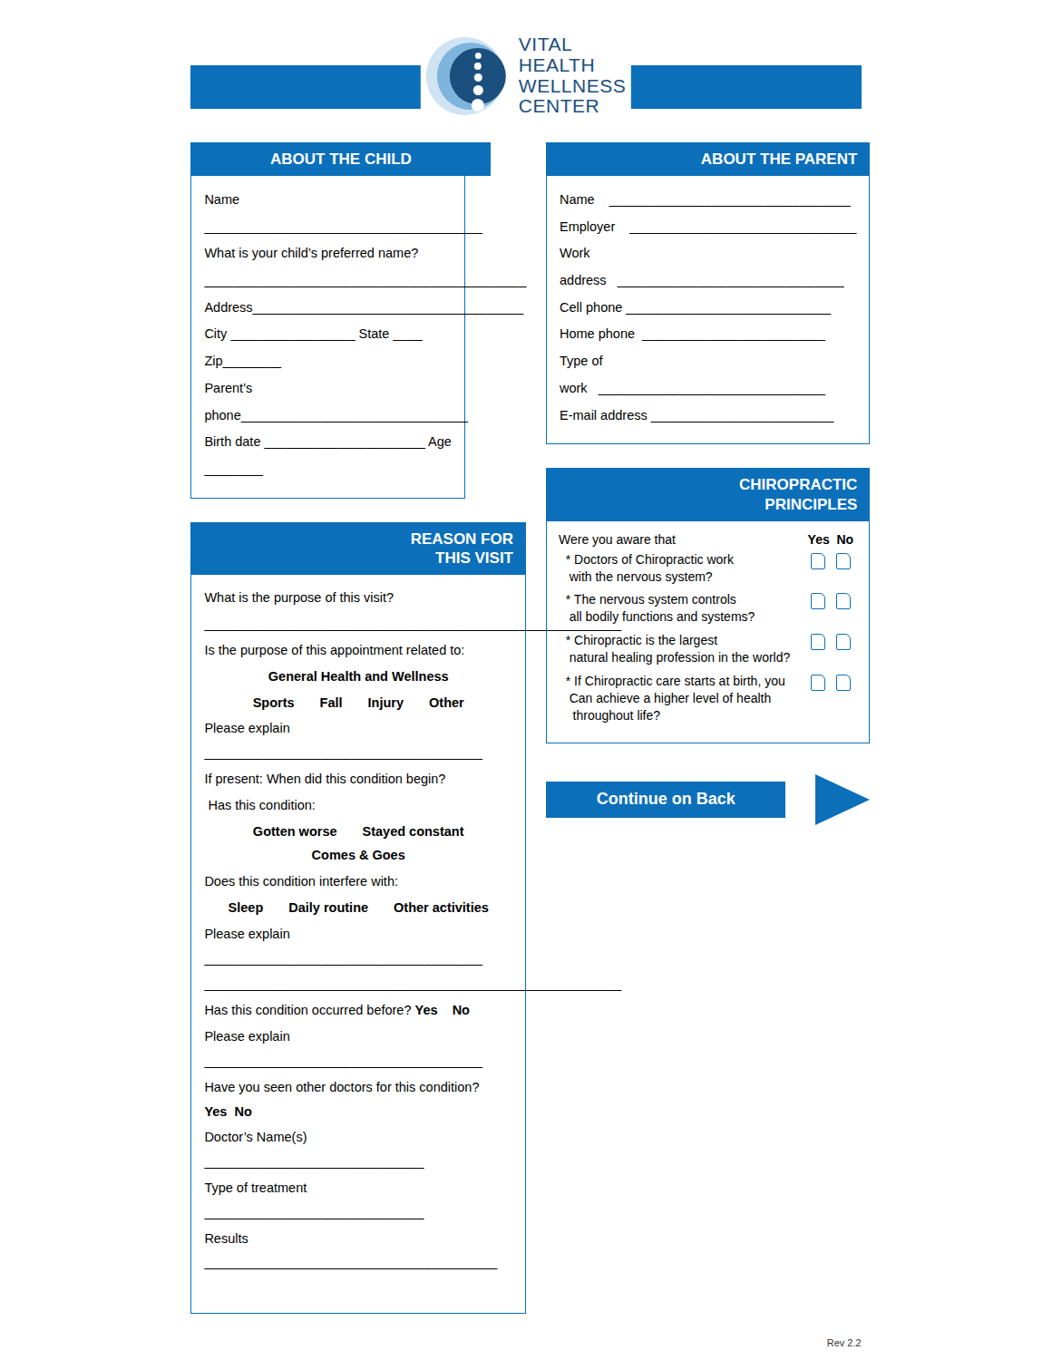VITAL
HEALTH
WELLNESS
CENTER
ABOUT THE CHILD
Name ______________________________________
What is your child’s preferred name?
____________________________________________
Address_____________________________________
City _________________ State ____ Zip________
Parent’s phone_______________________________
Birth date ______________________ Age ________
REASON FOR
THIS VISIT
What is the purpose of this visit?
_________________________________________________________
Is the purpose of this appointment related to:
General Health and Wellness
Sports Fall Injury Other
Please explain ______________________________________
If present: When did this condition begin?
Has this condition:
Gotten worse Stayed constant Comes & Goes
Does this condition interfere with:
Sleep Daily routine Other activities
Please explain ______________________________________
_________________________________________________________
Has this condition occurred before? Yes No
Please explain ______________________________________
Have you seen other doctors for this condition? Yes No
Doctor’s Name(s) ______________________________
Type of treatment ______________________________
Results ________________________________________
ABOUT THE PARENT
Name _________________________________
Employer _______________________________
Work address _______________________________
Cell phone ____________________________
Home phone _________________________
Type of work _______________________________
E-mail address _________________________
CHIROPRACTIC
PRINCIPLES
| Were you aware that | Yes No |
| * Doctors of Chiropractic work with the nervous system? | |
| * The nervous system controls all bodily functions and systems? | |
| * Chiropractic is the largest natural healing profession in the world? | |
| * If Chiropractic care starts at birth, you Can achieve a higher level of health throughout life? | |
Continue on Back
Rev 2.2